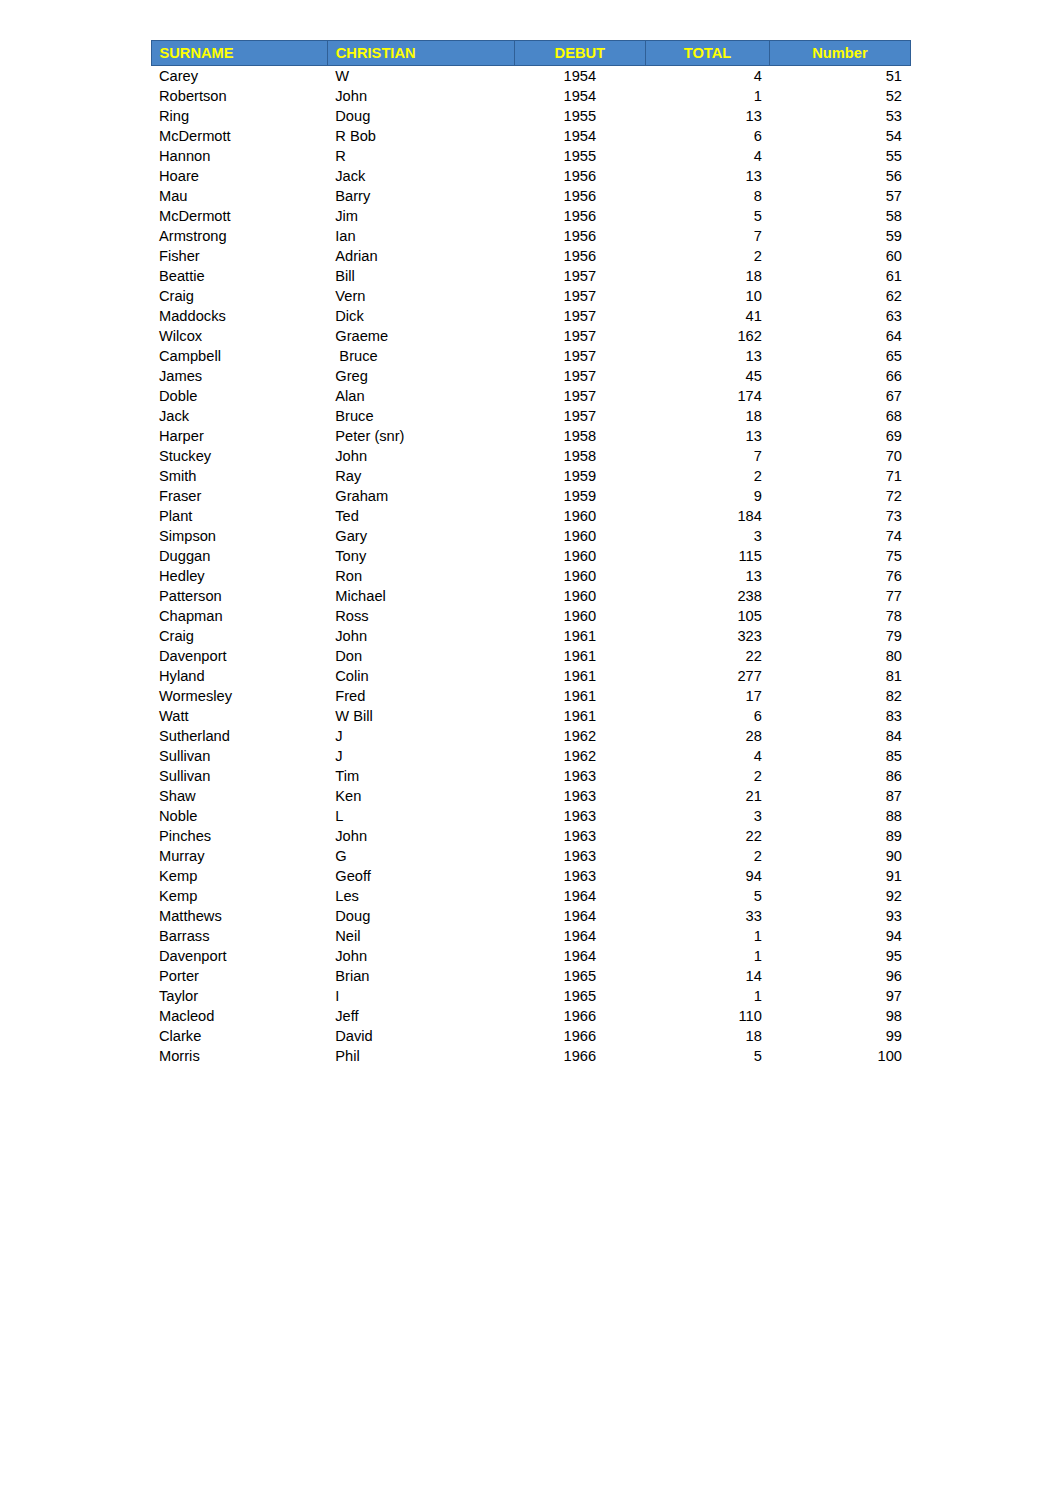| SURNAME | CHRISTIAN | DEBUT | TOTAL | Number |
| --- | --- | --- | --- | --- |
| Carey | W | 1954 | 4 | 51 |
| Robertson | John | 1954 | 1 | 52 |
| Ring | Doug | 1955 | 13 | 53 |
| McDermott | R Bob | 1954 | 6 | 54 |
| Hannon | R | 1955 | 4 | 55 |
| Hoare | Jack | 1956 | 13 | 56 |
| Mau | Barry | 1956 | 8 | 57 |
| McDermott | Jim | 1956 | 5 | 58 |
| Armstrong | Ian | 1956 | 7 | 59 |
| Fisher | Adrian | 1956 | 2 | 60 |
| Beattie | Bill | 1957 | 18 | 61 |
| Craig | Vern | 1957 | 10 | 62 |
| Maddocks | Dick | 1957 | 41 | 63 |
| Wilcox | Graeme | 1957 | 162 | 64 |
| Campbell | Bruce | 1957 | 13 | 65 |
| James | Greg | 1957 | 45 | 66 |
| Doble | Alan | 1957 | 174 | 67 |
| Jack | Bruce | 1957 | 18 | 68 |
| Harper | Peter (snr) | 1958 | 13 | 69 |
| Stuckey | John | 1958 | 7 | 70 |
| Smith | Ray | 1959 | 2 | 71 |
| Fraser | Graham | 1959 | 9 | 72 |
| Plant | Ted | 1960 | 184 | 73 |
| Simpson | Gary | 1960 | 3 | 74 |
| Duggan | Tony | 1960 | 115 | 75 |
| Hedley | Ron | 1960 | 13 | 76 |
| Patterson | Michael | 1960 | 238 | 77 |
| Chapman | Ross | 1960 | 105 | 78 |
| Craig | John | 1961 | 323 | 79 |
| Davenport | Don | 1961 | 22 | 80 |
| Hyland | Colin | 1961 | 277 | 81 |
| Wormesley | Fred | 1961 | 17 | 82 |
| Watt | W Bill | 1961 | 6 | 83 |
| Sutherland | J | 1962 | 28 | 84 |
| Sullivan | J | 1962 | 4 | 85 |
| Sullivan | Tim | 1963 | 2 | 86 |
| Shaw | Ken | 1963 | 21 | 87 |
| Noble | L | 1963 | 3 | 88 |
| Pinches | John | 1963 | 22 | 89 |
| Murray | G | 1963 | 2 | 90 |
| Kemp | Geoff | 1963 | 94 | 91 |
| Kemp | Les | 1964 | 5 | 92 |
| Matthews | Doug | 1964 | 33 | 93 |
| Barrass | Neil | 1964 | 1 | 94 |
| Davenport | John | 1964 | 1 | 95 |
| Porter | Brian | 1965 | 14 | 96 |
| Taylor | I | 1965 | 1 | 97 |
| Macleod | Jeff | 1966 | 110 | 98 |
| Clarke | David | 1966 | 18 | 99 |
| Morris | Phil | 1966 | 5 | 100 |